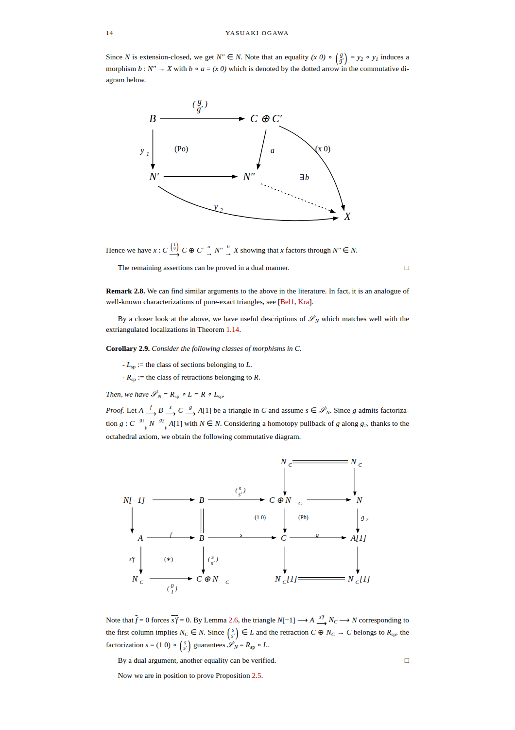14 Yasuaki Ogawa
Since N is extension-closed, we get N″ ∈ N. Note that an equality (x 0) ∘ (gg′) = y2 ∘ y1 induces a morphism b : N″ → X with b ∘ a = (x 0) which is denoted by the dotted arrow in the commutative diagram below.
B C ⊕ C′ N′ N″ X ( g g′ ) y 1 (Po) a (x 0) y 2 ∃ b
Hence we have x : C (10)⟶ C ⊕ C′ a→ N″ b→ X showing that x factors through N″ ∈ N.
The remaining assertions can be proved in a dual manner. □
Remark 2.8. We can find similar arguments to the above in the literature. In fact, it is an analogue of well-known characterizations of pure-exact triangles, see [Bel1, Kra].
By a closer look at the above, we have useful descriptions of 𝒮′N which matches well with the extriangulated localizations in Theorem 1.14.
Corollary 2.9. Consider the following classes of morphisms in C.
Lsp := the class of sections belonging to L.
Rsp := the class of retractions belonging to R.
Then, we have 𝒮′N = Rsp ∘ L = R ∘ Lsp.
Proof. Let A f⟶ B s⟶ C g⟶ A[1] be a triangle in C and assume s ∈ 𝒮′N. Since g admits factorization g : C g1⟶ N g2⟶ A[1] with N ∈ N. Considering a homotopy pullback of g along g2, thanks to the octahedral axiom, we obtain the following commutative diagram.
N C N C N[−1] B C ⊕ N C N A B C A[1] N C C ⊕ N C N C [1] N C [1] ( s s′ ) (1 0) (Pb) g 2 f s g s′f (∗) ( s s′ ) ( 0 1 )
Note that f = 0 forces s′f = 0. By Lemma 2.6, the triangle N[−1] ⟶ A s′f⟶ NC ⟶ N corresponding to the first column implies NC ∈ N. Since (ss′) ∈ L and the retraction C ⊕ NC → C belongs to Rsp, the factorization s = (1 0) ∘ (ss′) guarantees 𝒮′N = Rsp ∘ L.
By a dual argument, another equality can be verified. □
Now we are in position to prove Proposition 2.5.